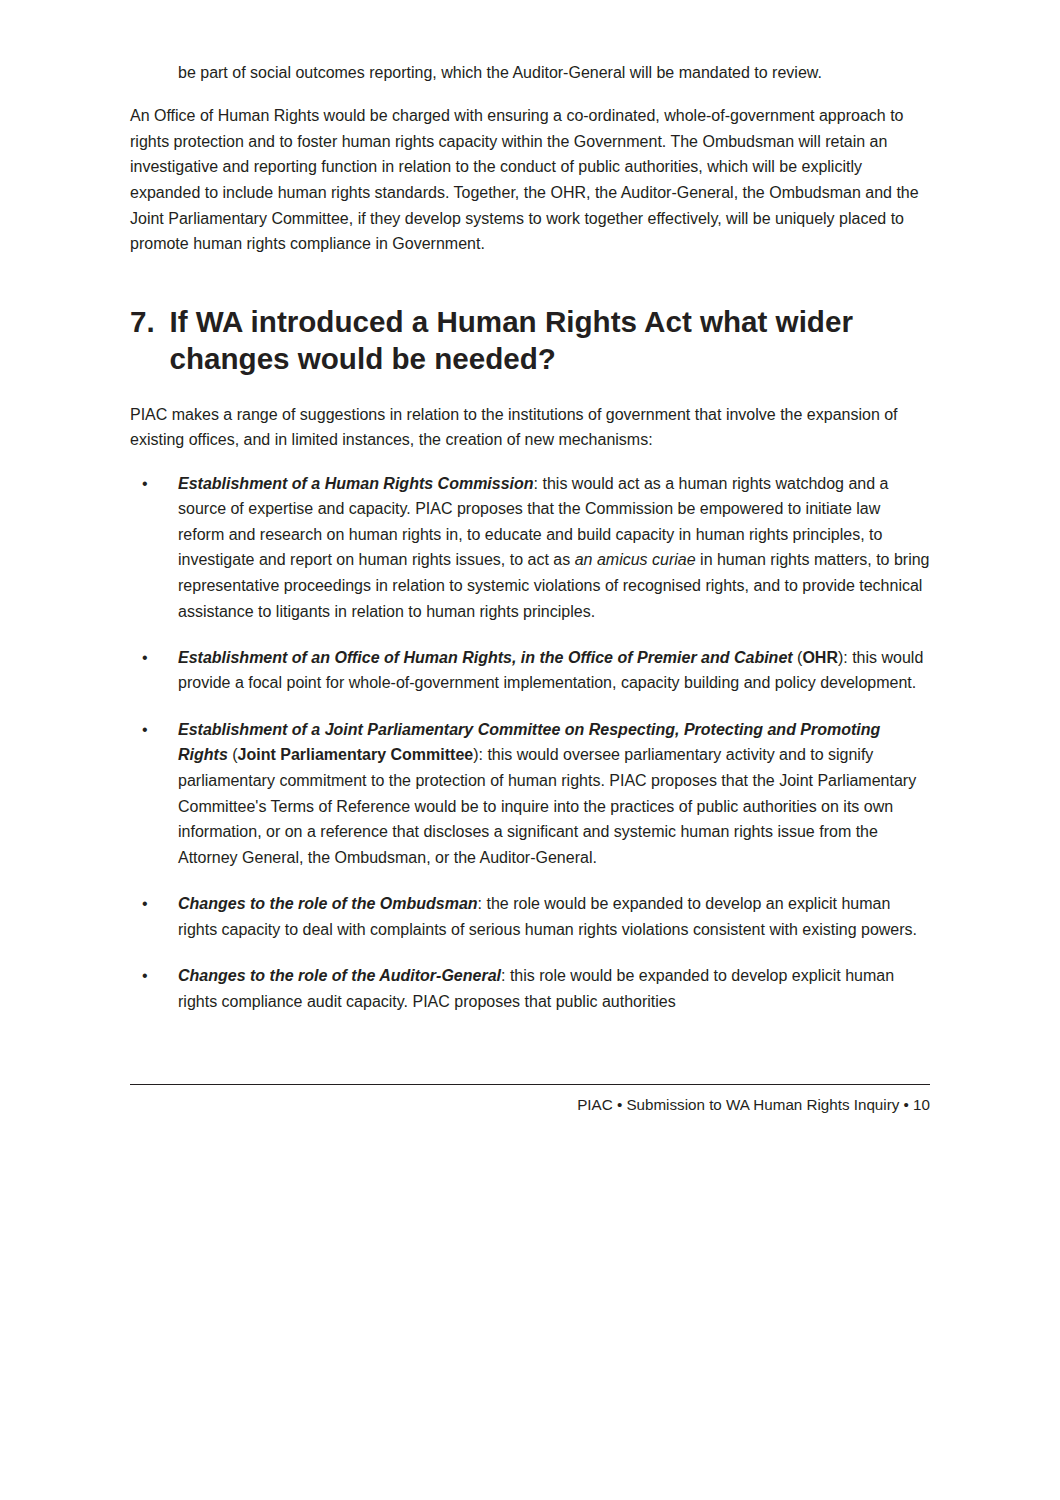be part of social outcomes reporting, which the Auditor-General will be mandated to review.
An Office of Human Rights would be charged with ensuring a co-ordinated, whole-of-government approach to rights protection and to foster human rights capacity within the Government. The Ombudsman will retain an investigative and reporting function in relation to the conduct of public authorities, which will be explicitly expanded to include human rights standards. Together, the OHR, the Auditor-General, the Ombudsman and the Joint Parliamentary Committee, if they develop systems to work together effectively, will be uniquely placed to promote human rights compliance in Government.
7. If WA introduced a Human Rights Act what wider changes would be needed?
PIAC makes a range of suggestions in relation to the institutions of government that involve the expansion of existing offices, and in limited instances, the creation of new mechanisms:
Establishment of a Human Rights Commission: this would act as a human rights watchdog and a source of expertise and capacity. PIAC proposes that the Commission be empowered to initiate law reform and research on human rights in, to educate and build capacity in human rights principles, to investigate and report on human rights issues, to act as an amicus curiae in human rights matters, to bring representative proceedings in relation to systemic violations of recognised rights, and to provide technical assistance to litigants in relation to human rights principles.
Establishment of an Office of Human Rights, in the Office of Premier and Cabinet (OHR): this would provide a focal point for whole-of-government implementation, capacity building and policy development.
Establishment of a Joint Parliamentary Committee on Respecting, Protecting and Promoting Rights (Joint Parliamentary Committee): this would oversee parliamentary activity and to signify parliamentary commitment to the protection of human rights. PIAC proposes that the Joint Parliamentary Committee's Terms of Reference would be to inquire into the practices of public authorities on its own information, or on a reference that discloses a significant and systemic human rights issue from the Attorney General, the Ombudsman, or the Auditor-General.
Changes to the role of the Ombudsman: the role would be expanded to develop an explicit human rights capacity to deal with complaints of serious human rights violations consistent with existing powers.
Changes to the role of the Auditor-General: this role would be expanded to develop explicit human rights compliance audit capacity. PIAC proposes that public authorities
PIAC • Submission to WA Human Rights Inquiry • 10